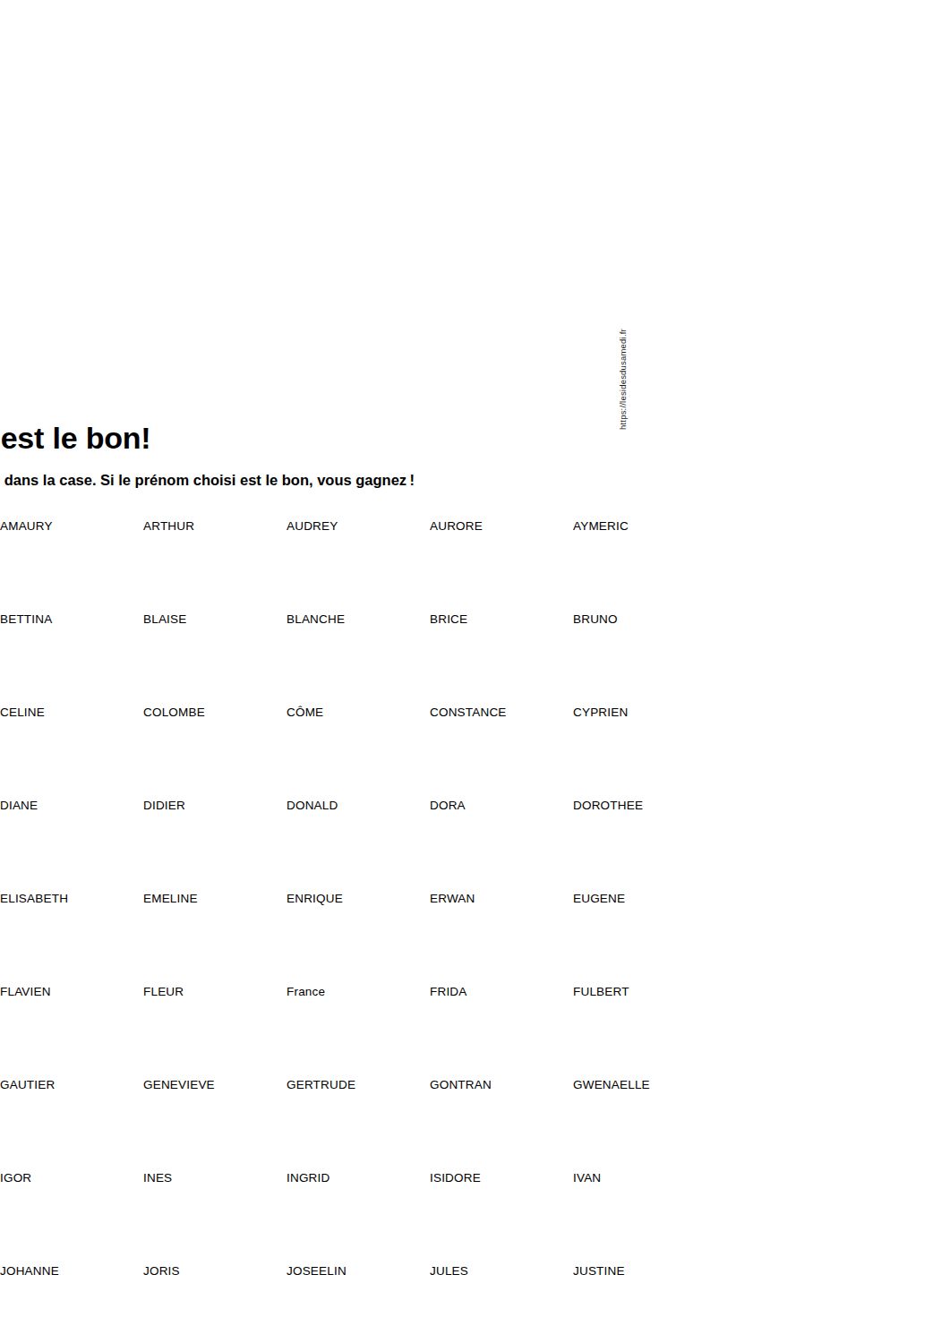https://lesidesdusamedi.fr
Un seul est le bon!
Écris un prénom dans la case. Si le prénom choisi est le bon, vous gagnez !
| AMAURY | ARTHUR | AUDREY | AURORE | AYMERIC |
| BETTINA | BLAISE | BLANCHE | BRICE | BRUNO |
| CELINE | COLOMBE | CÔME | CONSTANCE | CYPRIEN |
| DIANE | DIDIER | DONALD | DORA | DOROTHEE |
| ELISABETH | EMELINE | ENRIQUE | ERWAN | EUGENE |
| FLAVIEN | FLEUR | France | FRIDA | FULBERT |
| GAUTIER | GENEVIEVE | GERTRUDE | GONTRAN | GWENAELLE |
| IGOR | INES | INGRID | ISIDORE | IVAN |
| JOHANNE | JORIS | JOSEELIN | JULES | JUSTINE |